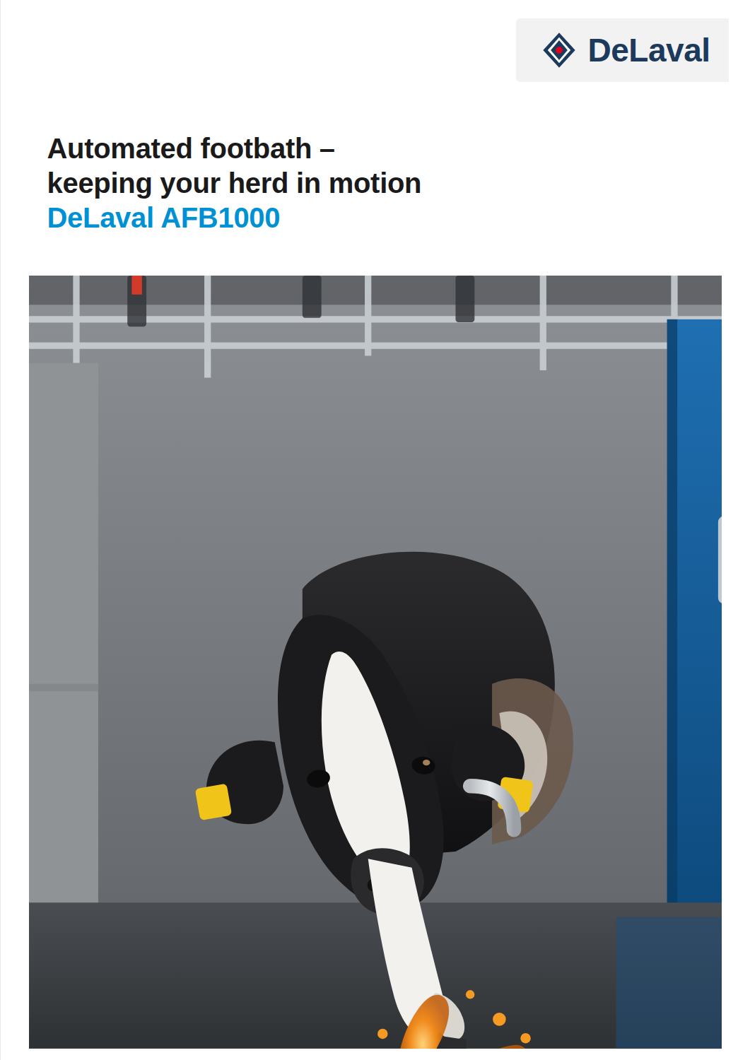DeLaval
Automated footbath –
keeping your herd in motion DeLaval AFB1000